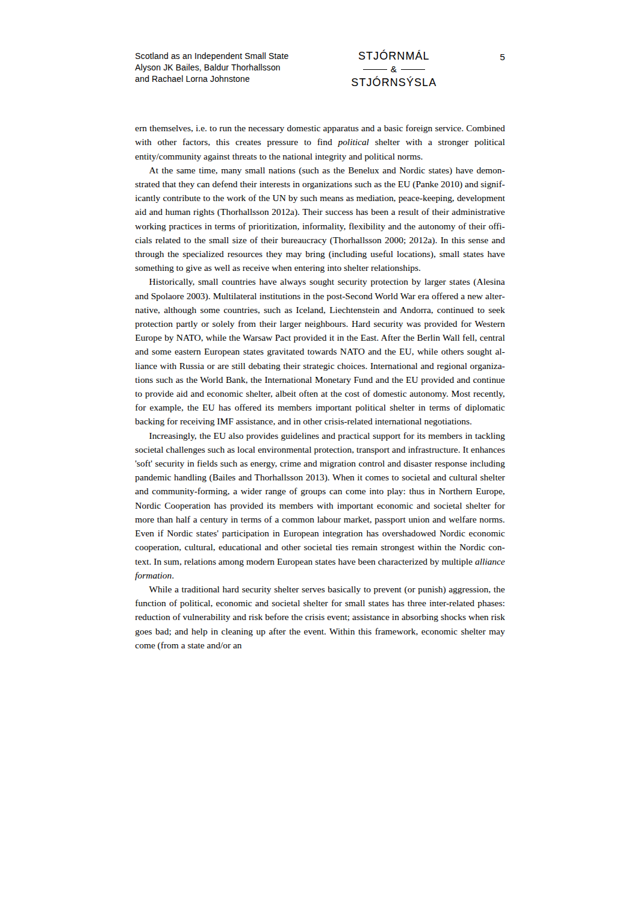Scotland as an Independent Small State
Alyson JK Bailes, Baldur Thorhallsson
and Rachael Lorna Johnstone
STJÓRNMÁL
&
STJÓRNSÝSLA
5
ern themselves, i.e. to run the necessary domestic apparatus and a basic foreign service. Combined with other factors, this creates pressure to find political shelter with a stronger political entity/community against threats to the national integrity and political norms.
At the same time, many small nations (such as the Benelux and Nordic states) have demonstrated that they can defend their interests in organizations such as the EU (Panke 2010) and significantly contribute to the work of the UN by such means as mediation, peace-keeping, development aid and human rights (Thorhallsson 2012a). Their success has been a result of their administrative working practices in terms of prioritization, informality, flexibility and the autonomy of their officials related to the small size of their bureaucracy (Thorhallsson 2000; 2012a). In this sense and through the specialized resources they may bring (including useful locations), small states have something to give as well as receive when entering into shelter relationships.
Historically, small countries have always sought security protection by larger states (Alesina and Spolaore 2003). Multilateral institutions in the post-Second World War era offered a new alternative, although some countries, such as Iceland, Liechtenstein and Andorra, continued to seek protection partly or solely from their larger neighbours. Hard security was provided for Western Europe by NATO, while the Warsaw Pact provided it in the East. After the Berlin Wall fell, central and some eastern European states gravitated towards NATO and the EU, while others sought alliance with Russia or are still debating their strategic choices. International and regional organizations such as the World Bank, the International Monetary Fund and the EU provided and continue to provide aid and economic shelter, albeit often at the cost of domestic autonomy. Most recently, for example, the EU has offered its members important political shelter in terms of diplomatic backing for receiving IMF assistance, and in other crisis-related international negotiations.
Increasingly, the EU also provides guidelines and practical support for its members in tackling societal challenges such as local environmental protection, transport and infrastructure. It enhances 'soft' security in fields such as energy, crime and migration control and disaster response including pandemic handling (Bailes and Thorhallsson 2013). When it comes to societal and cultural shelter and community-forming, a wider range of groups can come into play: thus in Northern Europe, Nordic Cooperation has provided its members with important economic and societal shelter for more than half a century in terms of a common labour market, passport union and welfare norms. Even if Nordic states' participation in European integration has overshadowed Nordic economic cooperation, cultural, educational and other societal ties remain strongest within the Nordic context. In sum, relations among modern European states have been characterized by multiple alliance formation.
While a traditional hard security shelter serves basically to prevent (or punish) aggression, the function of political, economic and societal shelter for small states has three inter-related phases: reduction of vulnerability and risk before the crisis event; assistance in absorbing shocks when risk goes bad; and help in cleaning up after the event. Within this framework, economic shelter may come (from a state and/or an